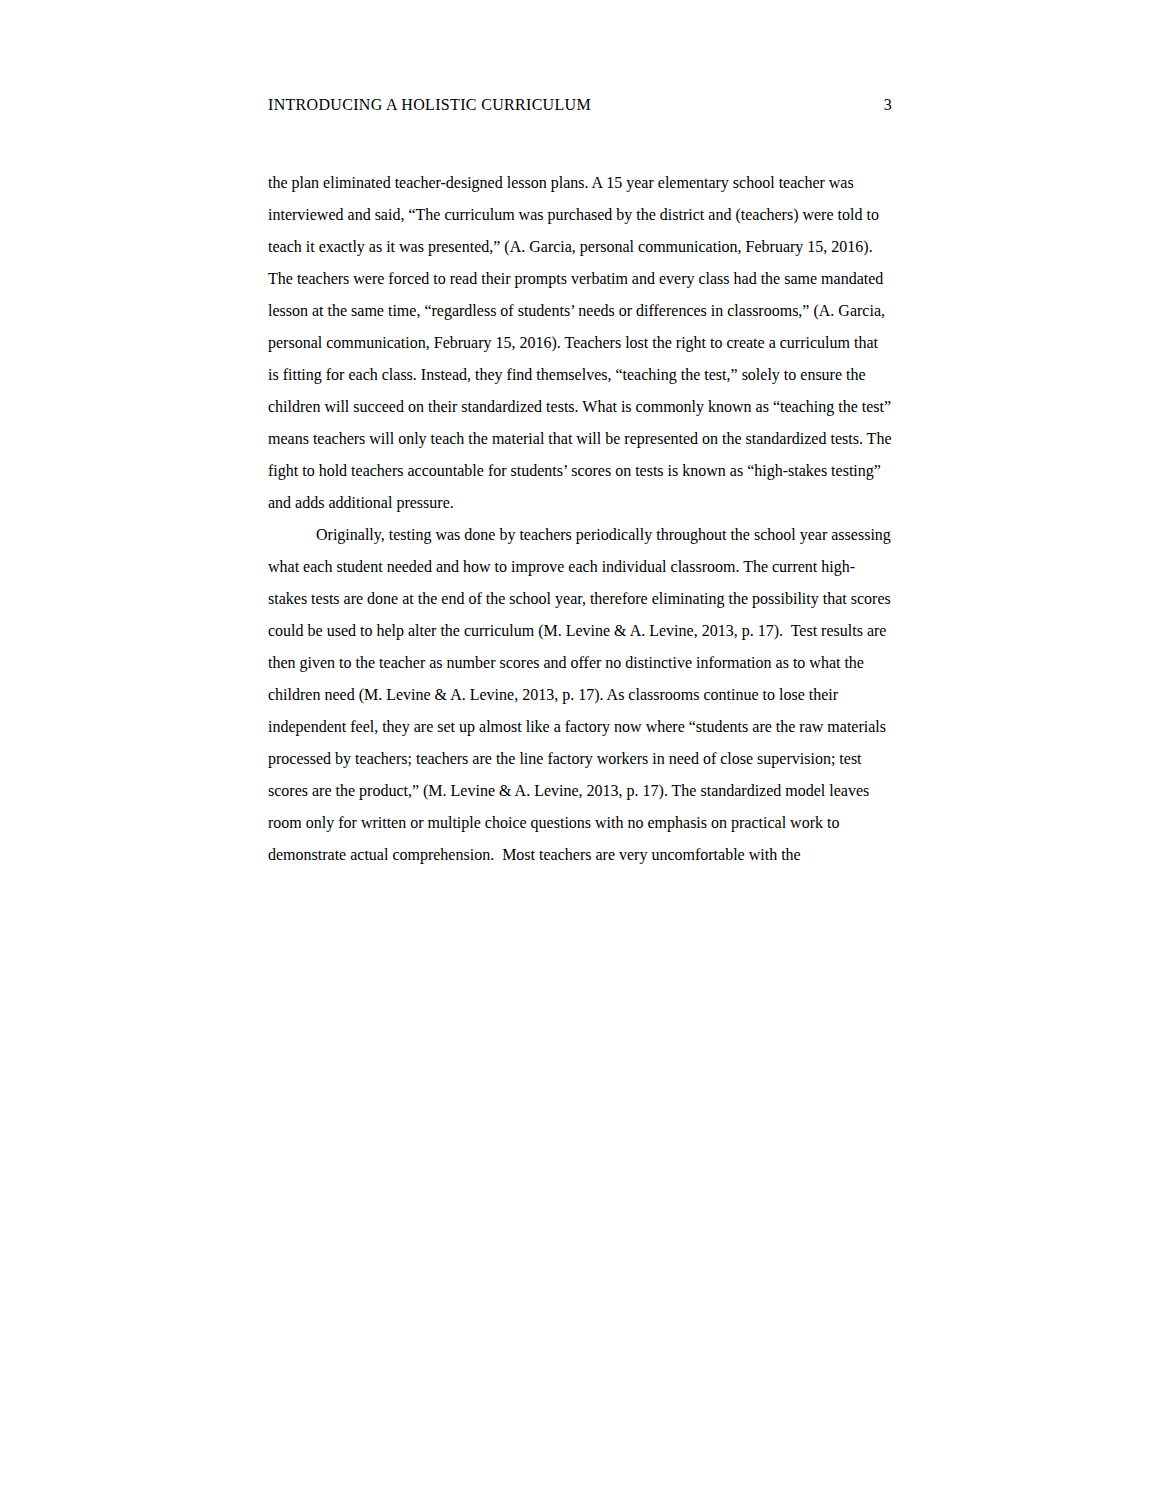Introducing a Holistic Curriculum 3
the plan eliminated teacher-designed lesson plans. A 15 year elementary school teacher was interviewed and said, “The curriculum was purchased by the district and (teachers) were told to teach it exactly as it was presented,” (A. Garcia, personal communication, February 15, 2016). The teachers were forced to read their prompts verbatim and every class had the same mandated lesson at the same time, “regardless of students’ needs or differences in classrooms,” (A. Garcia, personal communication, February 15, 2016). Teachers lost the right to create a curriculum that is fitting for each class. Instead, they find themselves, “teaching the test,” solely to ensure the children will succeed on their standardized tests. What is commonly known as “teaching the test” means teachers will only teach the material that will be represented on the standardized tests. The fight to hold teachers accountable for students’ scores on tests is known as “high-stakes testing” and adds additional pressure.
Originally, testing was done by teachers periodically throughout the school year assessing what each student needed and how to improve each individual classroom. The current high-stakes tests are done at the end of the school year, therefore eliminating the possibility that scores could be used to help alter the curriculum (M. Levine & A. Levine, 2013, p. 17). Test results are then given to the teacher as number scores and offer no distinctive information as to what the children need (M. Levine & A. Levine, 2013, p. 17). As classrooms continue to lose their independent feel, they are set up almost like a factory now where “students are the raw materials processed by teachers; teachers are the line factory workers in need of close supervision; test scores are the product,” (M. Levine & A. Levine, 2013, p. 17). The standardized model leaves room only for written or multiple choice questions with no emphasis on practical work to demonstrate actual comprehension. Most teachers are very uncomfortable with the